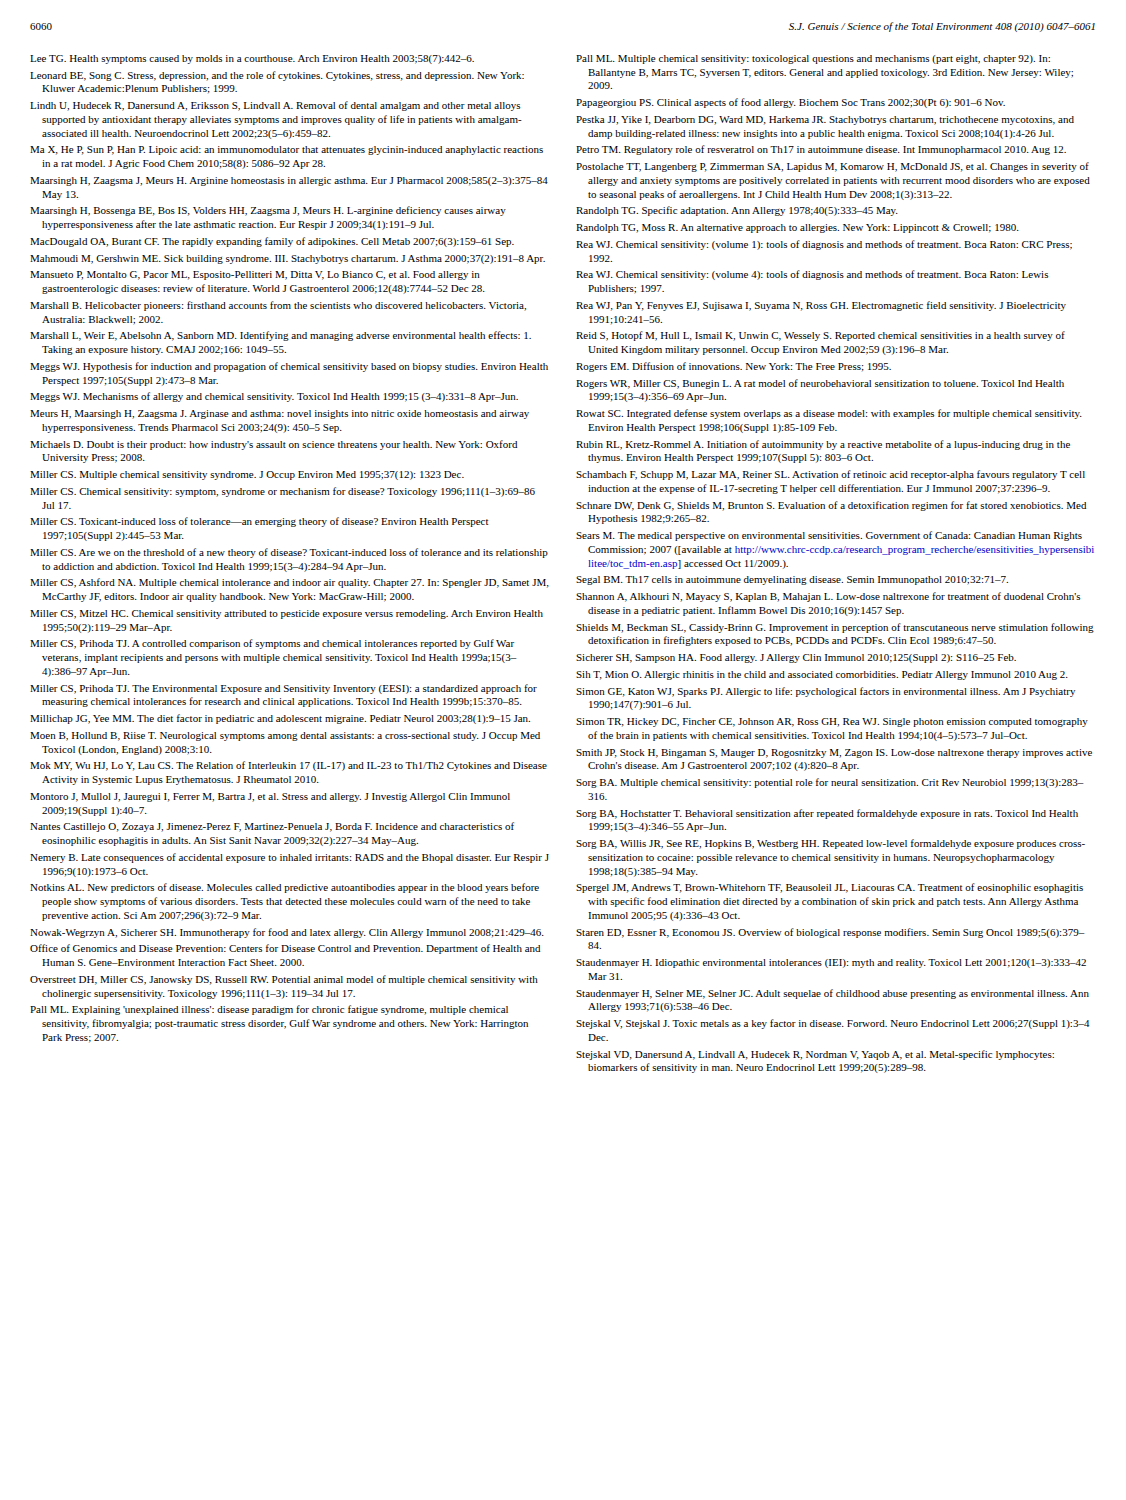6060 S.J. Genuis / Science of the Total Environment 408 (2010) 6047–6061
Lee TG. Health symptoms caused by molds in a courthouse. Arch Environ Health 2003;58(7):442–6.
Leonard BE, Song C. Stress, depression, and the role of cytokines. Cytokines, stress, and depression. New York: Kluwer Academic:Plenum Publishers; 1999.
Lindh U, Hudecek R, Danersund A, Eriksson S, Lindvall A. Removal of dental amalgam and other metal alloys supported by antioxidant therapy alleviates symptoms and improves quality of life in patients with amalgam-associated ill health. Neuroendocrinol Lett 2002;23(5–6):459–82.
Ma X, He P, Sun P, Han P. Lipoic acid: an immunomodulator that attenuates glycinin-induced anaphylactic reactions in a rat model. J Agric Food Chem 2010;58(8): 5086–92 Apr 28.
Maarsingh H, Zaagsma J, Meurs H. Arginine homeostasis in allergic asthma. Eur J Pharmacol 2008;585(2–3):375–84 May 13.
Maarsingh H, Bossenga BE, Bos IS, Volders HH, Zaagsma J, Meurs H. L-arginine deficiency causes airway hyperresponsiveness after the late asthmatic reaction. Eur Respir J 2009;34(1):191–9 Jul.
MacDougald OA, Burant CF. The rapidly expanding family of adipokines. Cell Metab 2007;6(3):159–61 Sep.
Mahmoudi M, Gershwin ME. Sick building syndrome. III. Stachybotrys chartarum. J Asthma 2000;37(2):191–8 Apr.
Mansueto P, Montalto G, Pacor ML, Esposito-Pellitteri M, Ditta V, Lo Bianco C, et al. Food allergy in gastroenterologic diseases: review of literature. World J Gastroenterol 2006;12(48):7744–52 Dec 28.
Marshall B. Helicobacter pioneers: firsthand accounts from the scientists who discovered helicobacters. Victoria, Australia: Blackwell; 2002.
Marshall L, Weir E, Abelsohn A, Sanborn MD. Identifying and managing adverse environmental health effects: 1. Taking an exposure history. CMAJ 2002;166: 1049–55.
Meggs WJ. Hypothesis for induction and propagation of chemical sensitivity based on biopsy studies. Environ Health Perspect 1997;105(Suppl 2):473–8 Mar.
Meggs WJ. Mechanisms of allergy and chemical sensitivity. Toxicol Ind Health 1999;15 (3–4):331–8 Apr–Jun.
Meurs H, Maarsingh H, Zaagsma J. Arginase and asthma: novel insights into nitric oxide homeostasis and airway hyperresponsiveness. Trends Pharmacol Sci 2003;24(9): 450–5 Sep.
Michaels D. Doubt is their product: how industry's assault on science threatens your health. New York: Oxford University Press; 2008.
Miller CS. Multiple chemical sensitivity syndrome. J Occup Environ Med 1995;37(12): 1323 Dec.
Miller CS. Chemical sensitivity: symptom, syndrome or mechanism for disease? Toxicology 1996;111(1–3):69–86 Jul 17.
Miller CS. Toxicant-induced loss of tolerance—an emerging theory of disease? Environ Health Perspect 1997;105(Suppl 2):445–53 Mar.
Miller CS. Are we on the threshold of a new theory of disease? Toxicant-induced loss of tolerance and its relationship to addiction and abdiction. Toxicol Ind Health 1999;15(3–4):284–94 Apr–Jun.
Miller CS, Ashford NA. Multiple chemical intolerance and indoor air quality. Chapter 27. In: Spengler JD, Samet JM, McCarthy JF, editors. Indoor air quality handbook. New York: MacGraw-Hill; 2000.
Miller CS, Mitzel HC. Chemical sensitivity attributed to pesticide exposure versus remodeling. Arch Environ Health 1995;50(2):119–29 Mar–Apr.
Miller CS, Prihoda TJ. A controlled comparison of symptoms and chemical intolerances reported by Gulf War veterans, implant recipients and persons with multiple chemical sensitivity. Toxicol Ind Health 1999a;15(3–4):386–97 Apr–Jun.
Miller CS, Prihoda TJ. The Environmental Exposure and Sensitivity Inventory (EESI): a standardized approach for measuring chemical intolerances for research and clinical applications. Toxicol Ind Health 1999b;15:370–85.
Millichap JG, Yee MM. The diet factor in pediatric and adolescent migraine. Pediatr Neurol 2003;28(1):9–15 Jan.
Moen B, Hollund B, Riise T. Neurological symptoms among dental assistants: a cross-sectional study. J Occup Med Toxicol (London, England) 2008;3:10.
Mok MY, Wu HJ, Lo Y, Lau CS. The Relation of Interleukin 17 (IL-17) and IL-23 to Th1/Th2 Cytokines and Disease Activity in Systemic Lupus Erythematosus. J Rheumatol 2010.
Montoro J, Mullol J, Jauregui I, Ferrer M, Bartra J, et al. Stress and allergy. J Investig Allergol Clin Immunol 2009;19(Suppl 1):40–7.
Nantes Castillejo O, Zozaya J, Jimenez-Perez F, Martinez-Penuela J, Borda F. Incidence and characteristics of eosinophilic esophagitis in adults. An Sist Sanit Navar 2009;32(2):227–34 May–Aug.
Nemery B. Late consequences of accidental exposure to inhaled irritants: RADS and the Bhopal disaster. Eur Respir J 1996;9(10):1973–6 Oct.
Notkins AL. New predictors of disease. Molecules called predictive autoantibodies appear in the blood years before people show symptoms of various disorders. Tests that detected these molecules could warn of the need to take preventive action. Sci Am 2007;296(3):72–9 Mar.
Nowak-Wegrzyn A, Sicherer SH. Immunotherapy for food and latex allergy. Clin Allergy Immunol 2008;21:429–46.
Office of Genomics and Disease Prevention: Centers for Disease Control and Prevention. Department of Health and Human S. Gene–Environment Interaction Fact Sheet. 2000.
Overstreet DH, Miller CS, Janowsky DS, Russell RW. Potential animal model of multiple chemical sensitivity with cholinergic supersensitivity. Toxicology 1996;111(1–3): 119–34 Jul 17.
Pall ML. Explaining 'unexplained illness': disease paradigm for chronic fatigue syndrome, multiple chemical sensitivity, fibromyalgia; post-traumatic stress disorder, Gulf War syndrome and others. New York: Harrington Park Press; 2007.
Pall ML. Multiple chemical sensitivity: toxicological questions and mechanisms (part eight, chapter 92). In: Ballantyne B, Marrs TC, Syversen T, editors. General and applied toxicology. 3rd Edition. New Jersey: Wiley; 2009.
Papageorgiou PS. Clinical aspects of food allergy. Biochem Soc Trans 2002;30(Pt 6): 901–6 Nov.
Pestka JJ, Yike I, Dearborn DG, Ward MD, Harkema JR. Stachybotrys chartarum, trichothecene mycotoxins, and damp building-related illness: new insights into a public health enigma. Toxicol Sci 2008;104(1):4-26 Jul.
Petro TM. Regulatory role of resveratrol on Th17 in autoimmune disease. Int Immunopharmacol 2010. Aug 12.
Postolache TT, Langenberg P, Zimmerman SA, Lapidus M, Komarow H, McDonald JS, et al. Changes in severity of allergy and anxiety symptoms are positively correlated in patients with recurrent mood disorders who are exposed to seasonal peaks of aeroallergens. Int J Child Health Hum Dev 2008;1(3):313–22.
Randolph TG. Specific adaptation. Ann Allergy 1978;40(5):333–45 May.
Randolph TG, Moss R. An alternative approach to allergies. New York: Lippincott & Crowell; 1980.
Rea WJ. Chemical sensitivity: (volume 1): tools of diagnosis and methods of treatment. Boca Raton: CRC Press; 1992.
Rea WJ. Chemical sensitivity: (volume 4): tools of diagnosis and methods of treatment. Boca Raton: Lewis Publishers; 1997.
Rea WJ, Pan Y, Fenyves EJ, Sujisawa I, Suyama N, Ross GH. Electromagnetic field sensitivity. J Bioelectricity 1991;10:241–56.
Reid S, Hotopf M, Hull L, Ismail K, Unwin C, Wessely S. Reported chemical sensitivities in a health survey of United Kingdom military personnel. Occup Environ Med 2002;59 (3):196–8 Mar.
Rogers EM. Diffusion of innovations. New York: The Free Press; 1995.
Rogers WR, Miller CS, Bunegin L. A rat model of neurobehavioral sensitization to toluene. Toxicol Ind Health 1999;15(3–4):356–69 Apr–Jun.
Rowat SC. Integrated defense system overlaps as a disease model: with examples for multiple chemical sensitivity. Environ Health Perspect 1998;106(Suppl 1):85-109 Feb.
Rubin RL, Kretz-Rommel A. Initiation of autoimmunity by a reactive metabolite of a lupus-inducing drug in the thymus. Environ Health Perspect 1999;107(Suppl 5): 803–6 Oct.
Schambach F, Schupp M, Lazar MA, Reiner SL. Activation of retinoic acid receptor-alpha favours regulatory T cell induction at the expense of IL-17-secreting T helper cell differentiation. Eur J Immunol 2007;37:2396–9.
Schnare DW, Denk G, Shields M, Brunton S. Evaluation of a detoxification regimen for fat stored xenobiotics. Med Hypothesis 1982;9:265–82.
Sears M. The medical perspective on environmental sensitivities. Government of Canada: Canadian Human Rights Commission; 2007 ([available at http://www.chrc-ccdp.ca/research_program_recherche/esensitivities_hypersensibilitee/toc_tdm-en.asp] accessed Oct 11/2009.).
Segal BM. Th17 cells in autoimmune demyelinating disease. Semin Immunopathol 2010;32:71–7.
Shannon A, Alkhouri N, Mayacy S, Kaplan B, Mahajan L. Low-dose naltrexone for treatment of duodenal Crohn's disease in a pediatric patient. Inflamm Bowel Dis 2010;16(9):1457 Sep.
Shields M, Beckman SL, Cassidy-Brinn G. Improvement in perception of transcutaneous nerve stimulation following detoxification in firefighters exposed to PCBs, PCDDs and PCDFs. Clin Ecol 1989;6:47–50.
Sicherer SH, Sampson HA. Food allergy. J Allergy Clin Immunol 2010;125(Suppl 2): S116–25 Feb.
Sih T, Mion O. Allergic rhinitis in the child and associated comorbidities. Pediatr Allergy Immunol 2010 Aug 2.
Simon GE, Katon WJ, Sparks PJ. Allergic to life: psychological factors in environmental illness. Am J Psychiatry 1990;147(7):901–6 Jul.
Simon TR, Hickey DC, Fincher CE, Johnson AR, Ross GH, Rea WJ. Single photon emission computed tomography of the brain in patients with chemical sensitivities. Toxicol Ind Health 1994;10(4–5):573–7 Jul–Oct.
Smith JP, Stock H, Bingaman S, Mauger D, Rogosnitzky M, Zagon IS. Low-dose naltrexone therapy improves active Crohn's disease. Am J Gastroenterol 2007;102 (4):820–8 Apr.
Sorg BA. Multiple chemical sensitivity: potential role for neural sensitization. Crit Rev Neurobiol 1999;13(3):283–316.
Sorg BA, Hochstatter T. Behavioral sensitization after repeated formaldehyde exposure in rats. Toxicol Ind Health 1999;15(3–4):346–55 Apr–Jun.
Sorg BA, Willis JR, See RE, Hopkins B, Westberg HH. Repeated low-level formaldehyde exposure produces cross-sensitization to cocaine: possible relevance to chemical sensitivity in humans. Neuropsychopharmacology 1998;18(5):385–94 May.
Spergel JM, Andrews T, Brown-Whitehorn TF, Beausoleil JL, Liacouras CA. Treatment of eosinophilic esophagitis with specific food elimination diet directed by a combination of skin prick and patch tests. Ann Allergy Asthma Immunol 2005;95 (4):336–43 Oct.
Staren ED, Essner R, Economou JS. Overview of biological response modifiers. Semin Surg Oncol 1989;5(6):379–84.
Staudenmayer H. Idiopathic environmental intolerances (IEI): myth and reality. Toxicol Lett 2001;120(1–3):333–42 Mar 31.
Staudenmayer H, Selner ME, Selner JC. Adult sequelae of childhood abuse presenting as environmental illness. Ann Allergy 1993;71(6):538–46 Dec.
Stejskal V, Stejskal J. Toxic metals as a key factor in disease. Forword. Neuro Endocrinol Lett 2006;27(Suppl 1):3–4 Dec.
Stejskal VD, Danersund A, Lindvall A, Hudecek R, Nordman V, Yaqob A, et al. Metal-specific lymphocytes: biomarkers of sensitivity in man. Neuro Endocrinol Lett 1999;20(5):289–98.